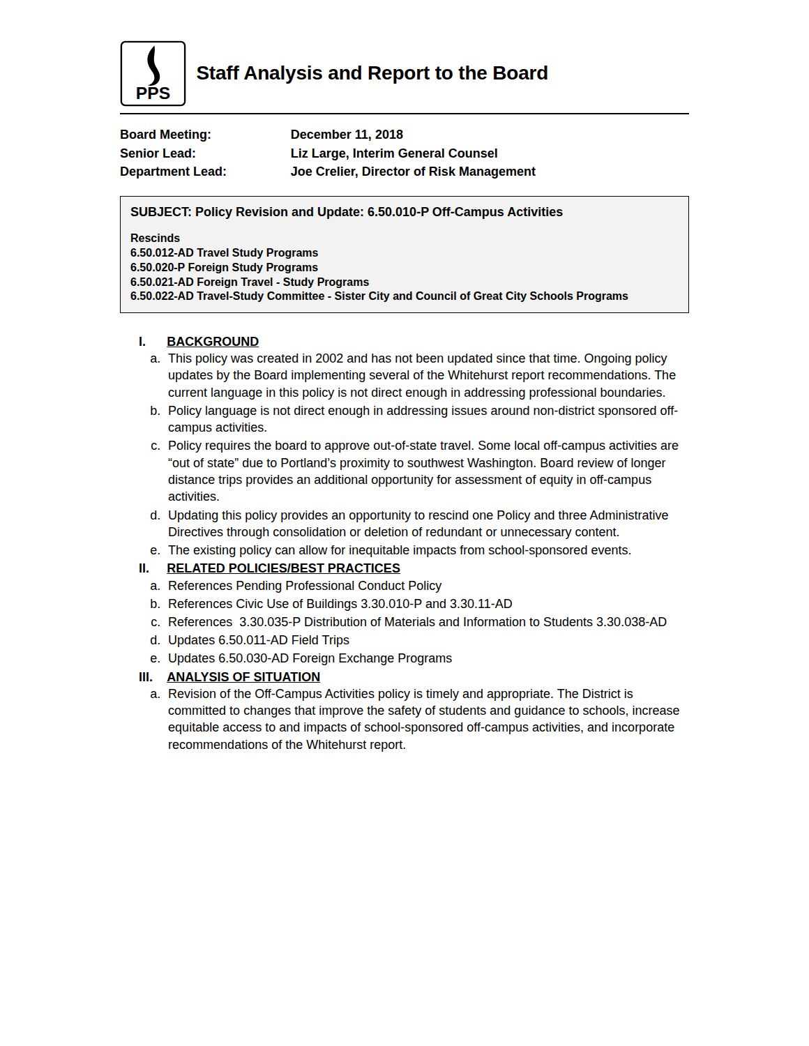PPS
Staff Analysis and Report to the Board
| Board Meeting: | December 11, 2018 |
| Senior Lead: | Liz Large, Interim General Counsel |
| Department Lead: | Joe Crelier, Director of Risk Management |
SUBJECT: Policy Revision and Update: 6.50.010-P Off-Campus Activities
Rescinds
6.50.012-AD Travel Study Programs
6.50.020-P Foreign Study Programs
6.50.021-AD Foreign Travel - Study Programs
6.50.022-AD Travel-Study Committee - Sister City and Council of Great City Schools Programs
I. BACKGROUND
This policy was created in 2002 and has not been updated since that time. Ongoing policy updates by the Board implementing several of the Whitehurst report recommendations. The current language in this policy is not direct enough in addressing professional boundaries.
Policy language is not direct enough in addressing issues around non-district sponsored off-campus activities.
Policy requires the board to approve out-of-state travel. Some local off-campus activities are “out of state” due to Portland’s proximity to southwest Washington. Board review of longer distance trips provides an additional opportunity for assessment of equity in off-campus activities.
Updating this policy provides an opportunity to rescind one Policy and three Administrative Directives through consolidation or deletion of redundant or unnecessary content.
The existing policy can allow for inequitable impacts from school-sponsored events.
II. RELATED POLICIES/BEST PRACTICES
References Pending Professional Conduct Policy
References Civic Use of Buildings 3.30.010-P and 3.30.11-AD
References 3.30.035-P Distribution of Materials and Information to Students 3.30.038-AD
Updates 6.50.011-AD Field Trips
Updates 6.50.030-AD Foreign Exchange Programs
III. ANALYSIS OF SITUATION
Revision of the Off-Campus Activities policy is timely and appropriate. The District is committed to changes that improve the safety of students and guidance to schools, increase equitable access to and impacts of school-sponsored off-campus activities, and incorporate recommendations of the Whitehurst report.